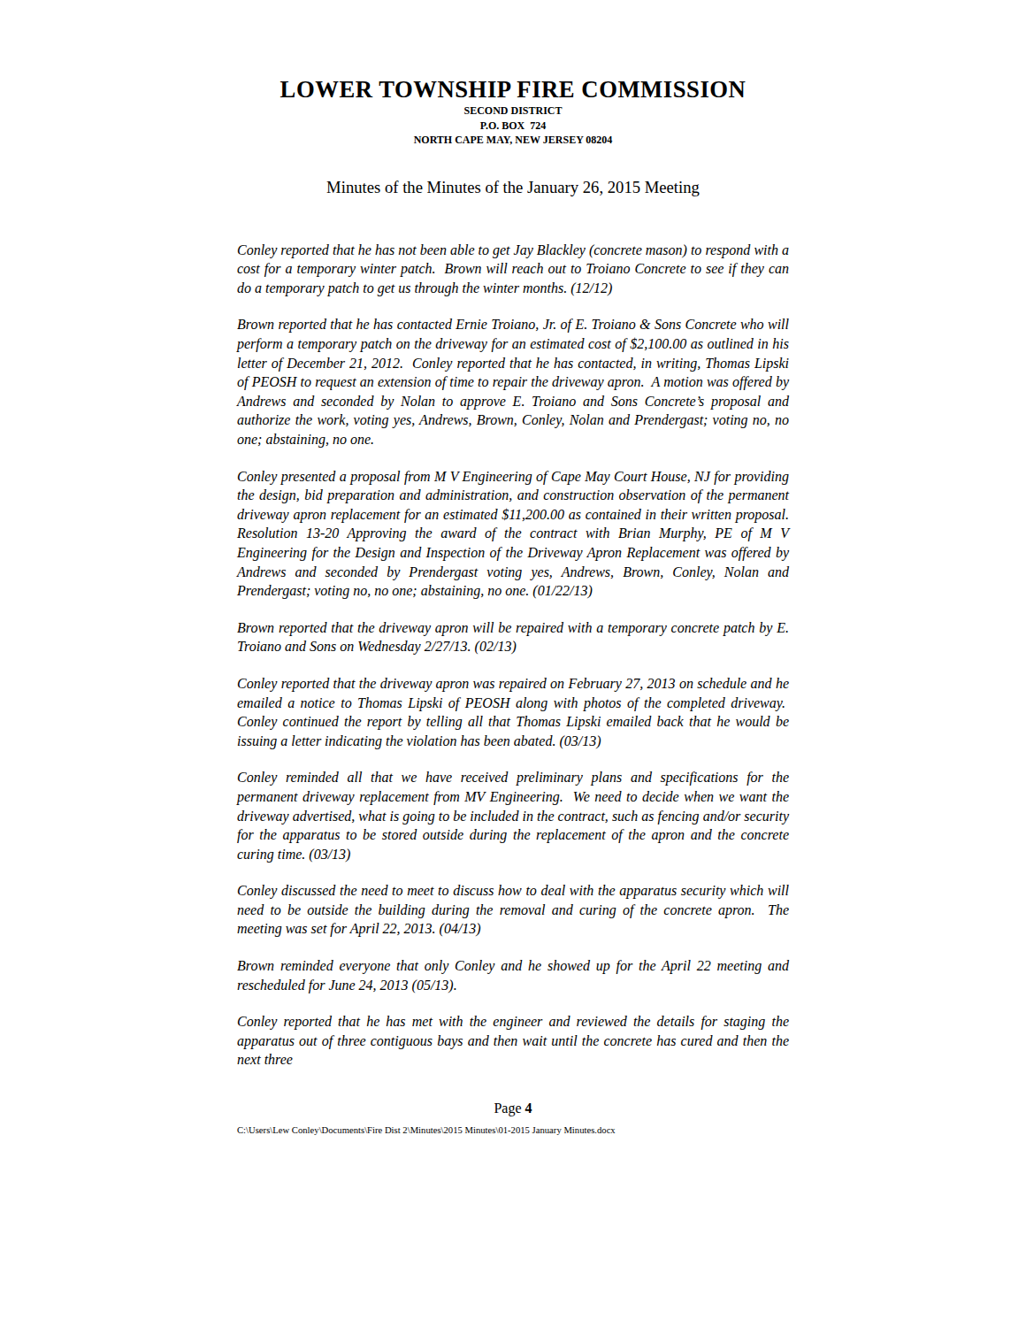LOWER TOWNSHIP FIRE COMMISSION
SECOND DISTRICT
P.O. BOX 724
NORTH CAPE MAY, NEW JERSEY 08204
Minutes of the Minutes of the January 26, 2015 Meeting
Conley reported that he has not been able to get Jay Blackley (concrete mason) to respond with a cost for a temporary winter patch. Brown will reach out to Troiano Concrete to see if they can do a temporary patch to get us through the winter months. (12/12)
Brown reported that he has contacted Ernie Troiano, Jr. of E. Troiano & Sons Concrete who will perform a temporary patch on the driveway for an estimated cost of $2,100.00 as outlined in his letter of December 21, 2012. Conley reported that he has contacted, in writing, Thomas Lipski of PEOSH to request an extension of time to repair the driveway apron. A motion was offered by Andrews and seconded by Nolan to approve E. Troiano and Sons Concrete’s proposal and authorize the work, voting yes, Andrews, Brown, Conley, Nolan and Prendergast; voting no, no one; abstaining, no one.
Conley presented a proposal from M V Engineering of Cape May Court House, NJ for providing the design, bid preparation and administration, and construction observation of the permanent driveway apron replacement for an estimated $11,200.00 as contained in their written proposal. Resolution 13-20 Approving the award of the contract with Brian Murphy, PE of M V Engineering for the Design and Inspection of the Driveway Apron Replacement was offered by Andrews and seconded by Prendergast voting yes, Andrews, Brown, Conley, Nolan and Prendergast; voting no, no one; abstaining, no one. (01/22/13)
Brown reported that the driveway apron will be repaired with a temporary concrete patch by E. Troiano and Sons on Wednesday 2/27/13. (02/13)
Conley reported that the driveway apron was repaired on February 27, 2013 on schedule and he emailed a notice to Thomas Lipski of PEOSH along with photos of the completed driveway. Conley continued the report by telling all that Thomas Lipski emailed back that he would be issuing a letter indicating the violation has been abated. (03/13)
Conley reminded all that we have received preliminary plans and specifications for the permanent driveway replacement from MV Engineering. We need to decide when we want the driveway advertised, what is going to be included in the contract, such as fencing and/or security for the apparatus to be stored outside during the replacement of the apron and the concrete curing time. (03/13)
Conley discussed the need to meet to discuss how to deal with the apparatus security which will need to be outside the building during the removal and curing of the concrete apron. The meeting was set for April 22, 2013. (04/13)
Brown reminded everyone that only Conley and he showed up for the April 22 meeting and rescheduled for June 24, 2013 (05/13).
Conley reported that he has met with the engineer and reviewed the details for staging the apparatus out of three contiguous bays and then wait until the concrete has cured and then the next three
Page 4
C:\Users\Lew Conley\Documents\Fire Dist 2\Minutes\2015 Minutes\01-2015 January Minutes.docx